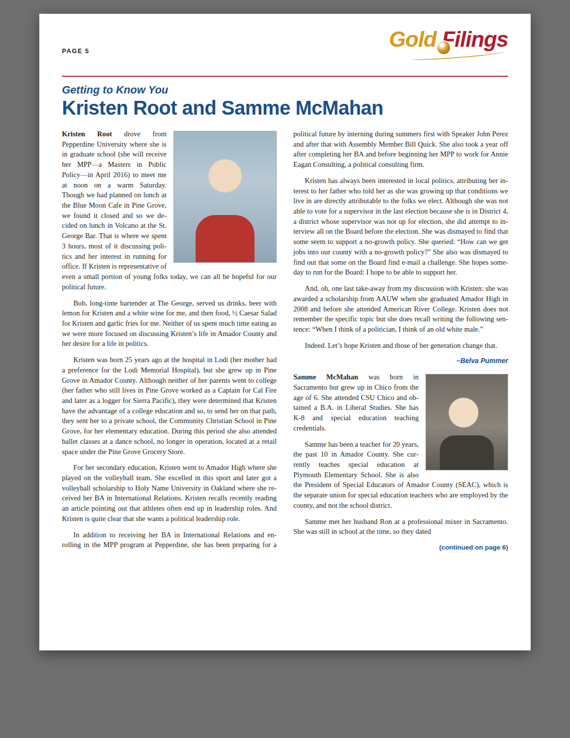Gold Filings
PAGE 5
Getting to Know You
Kristen Root and Samme McMahan
photo
Kristen Root drove from Pepperdine University where she is in graduate school (she will receive her MPP—a Masters in Public Policy—in April 2016) to meet me at noon on a warm Saturday. Though we had planned on lunch at the Blue Moon Cafe in Pine Grove, we found it closed and so we decided on lunch in Volcano at the St. George Bar. That is where we spent 3 hours, most of it discussing politics and her interest in running for office. If Kristen is representative of even a small portion of young folks today, we can all be hopeful for our political future.
Bob, long-time bartender at The George, served us drinks, beer with lemon for Kristen and a white wine for me, and then food, ½ Caesar Salad for Kristen and garlic fries for me. Neither of us spent much time eating as we were more focused on discussing Kristen’s life in Amador County and her desire for a life in politics.
Kristen was born 25 years ago at the hospital in Lodi (her mother had a preference for the Lodi Memorial Hospital), but she grew up in Pine Grove in Amador County. Although neither of her parents went to college (her father who still lives in Pine Grove worked as a Captain for Cal Fire and later as a logger for Sierra Pacific), they were determined that Kristen have the advantage of a college education and so, to send her on that path, they sent her to a private school, the Community Christian School in Pine Grove, for her elementary education. During this period she also attended ballet classes at a dance school, no longer in operation, located at a retail space under the Pine Grove Grocery Store.
For her secondary education, Kristen went to Amador High where she played on the volleyball team. She excelled in this sport and later got a volleyball scholarship to Holy Name University in Oakland where she received her BA in International Relations. Kristen recalls recently reading an article pointing out that athletes often end up in leadership roles. And Kristen is quite clear that she wants a political leadership role.
In addition to receiving her BA in International Relations and enrolling in the MPP program at Pepperdine, she has been preparing for a political future by interning during summers first with Speaker John Perez and after that with Assembly Member Bill Quick. She also took a year off after completing her BA and before beginning her MPP to work for Annie Eagan Consulting, a political consulting firm.
Kristen has always been interested in local politics, attributing her interest to her father who told her as she was growing up that conditions we live in are directly attributable to the folks we elect. Although she was not able to vote for a supervisor in the last election because she is in District 4, a district whose supervisor was not up for election, she did attempt to interview all on the Board before the election. She was dismayed to find that some seem to support a no-growth policy. She queried: “How can we get jobs into our county with a no-growth policy?” She also was dismayed to find out that some on the Board find e-mail a challenge. She hopes someday to run for the Board: I hope to be able to support her.
And, oh, one last take-away from my discussion with Kristen: she was awarded a scholarship from AAUW when she graduated Amador High in 2008 and before she attended American River College. Kristen does not remember the specific topic but she does recall writing the following sentence: “When I think of a politician, I think of an old white male.”
Indeed. Let’s hope Kristen and those of her generation change that.
–Belva Pummer
photo
Samme McMahan was born in Sacramento but grew up in Chico from the age of 6. She attended CSU Chico and obtained a B.A. in Liberal Studies. She has K-8 and special education teaching credentials.
Samme has been a teacher for 20 years, the past 10 in Amador County. She currently teaches special education at Plymouth Elementary School. She is also the President of Special Educators of Amador County (SEAC), which is the separate union for special education teachers who are employed by the county, and not the school district.
Samme met her husband Ron at a professional mixer in Sacramento. She was still in school at the time, so they dated
(continued on page 6)